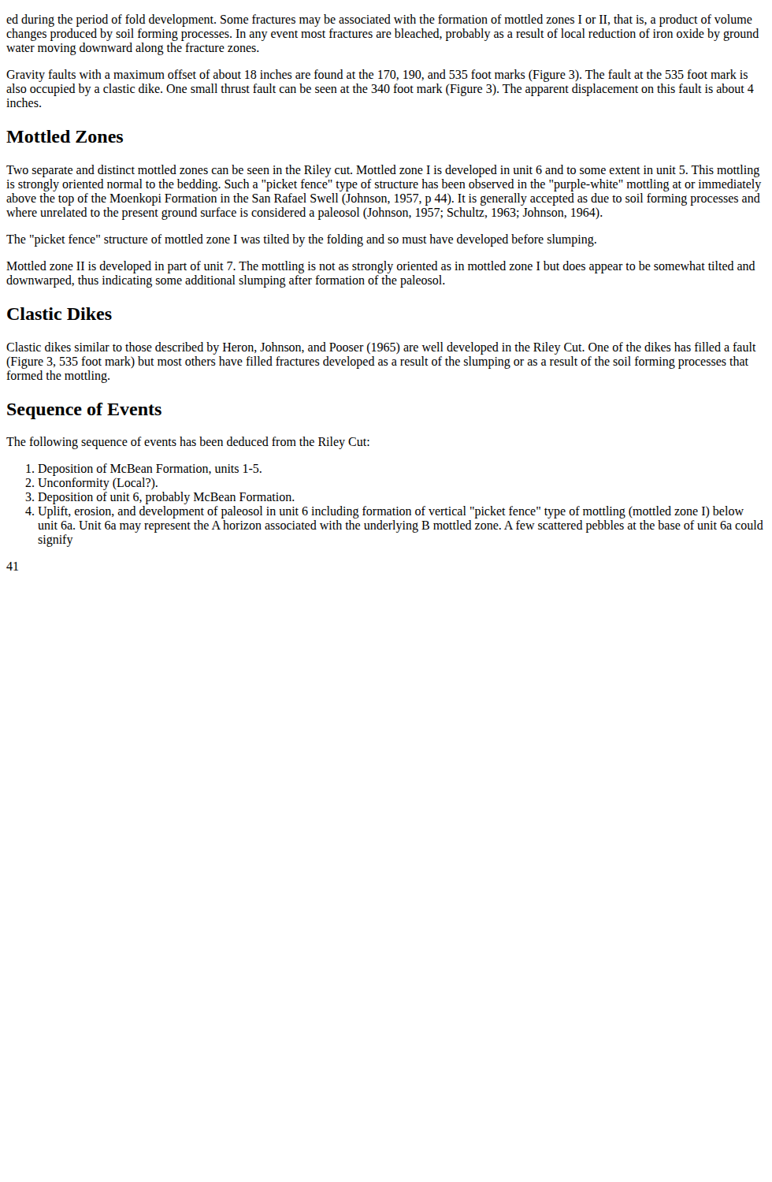ed during the period of fold development. Some fractures may be associated with the formation of mottled zones I or II, that is, a product of volume changes produced by soil forming processes. In any event most fractures are bleached, probably as a result of local reduction of iron oxide by ground water moving downward along the fracture zones.
Gravity faults with a maximum offset of about 18 inches are found at the 170, 190, and 535 foot marks (Figure 3). The fault at the 535 foot mark is also occupied by a clastic dike. One small thrust fault can be seen at the 340 foot mark (Figure 3). The apparent displacement on this fault is about 4 inches.
Mottled Zones
Two separate and distinct mottled zones can be seen in the Riley cut. Mottled zone I is developed in unit 6 and to some extent in unit 5. This mottling is strongly oriented normal to the bedding. Such a "picket fence" type of structure has been observed in the "purple-white" mottling at or immediately above the top of the Moenkopi Formation in the San Rafael Swell (Johnson, 1957, p 44). It is generally accepted as due to soil forming processes and where unrelated to the present ground surface is considered a paleosol (Johnson, 1957; Schultz, 1963; Johnson, 1964).
The "picket fence" structure of mottled zone I was tilted by the folding and so must have developed before slumping.
Mottled zone II is developed in part of unit 7. The mottling is not as strongly oriented as in mottled zone I but does appear to be somewhat tilted and downwarped, thus indicating some additional slumping after formation of the paleosol.
Clastic Dikes
Clastic dikes similar to those described by Heron, Johnson, and Pooser (1965) are well developed in the Riley Cut. One of the dikes has filled a fault (Figure 3, 535 foot mark) but most others have filled fractures developed as a result of the slumping or as a result of the soil forming processes that formed the mottling.
Sequence of Events
The following sequence of events has been deduced from the Riley Cut:
Deposition of McBean Formation, units 1-5.
Unconformity (Local?).
Deposition of unit 6, probably McBean Formation.
Uplift, erosion, and development of paleosol in unit 6 including formation of vertical "picket fence" type of mottling (mottled zone I) below unit 6a. Unit 6a may represent the A horizon associated with the underlying B mottled zone. A few scattered pebbles at the base of unit 6a could signify
41